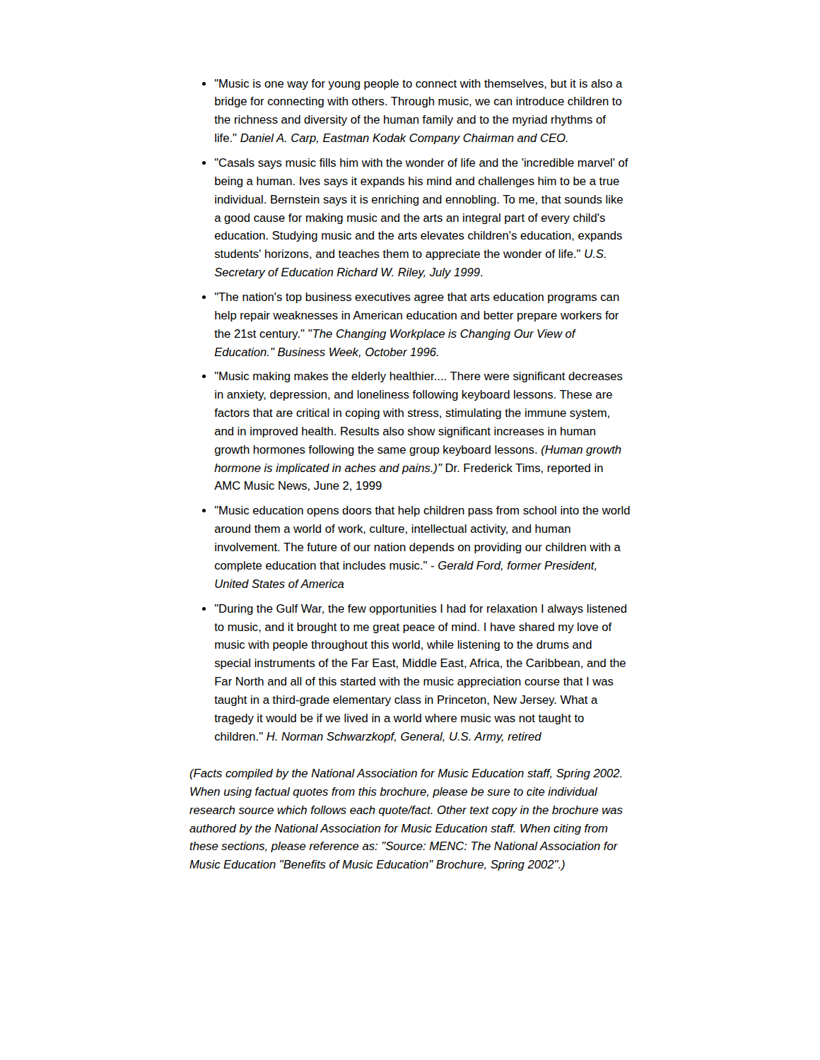"Music is one way for young people to connect with themselves, but it is also a bridge for connecting with others. Through music, we can introduce children to the richness and diversity of the human family and to the myriad rhythms of life." Daniel A. Carp, Eastman Kodak Company Chairman and CEO.
"Casals says music fills him with the wonder of life and the 'incredible marvel' of being a human. Ives says it expands his mind and challenges him to be a true individual. Bernstein says it is enriching and ennobling. To me, that sounds like a good cause for making music and the arts an integral part of every child's education. Studying music and the arts elevates children's education, expands students' horizons, and teaches them to appreciate the wonder of life." U.S. Secretary of Education Richard W. Riley, July 1999.
"The nation's top business executives agree that arts education programs can help repair weaknesses in American education and better prepare workers for the 21st century." "The Changing Workplace is Changing Our View of Education." Business Week, October 1996.
"Music making makes the elderly healthier.... There were significant decreases in anxiety, depression, and loneliness following keyboard lessons. These are factors that are critical in coping with stress, stimulating the immune system, and in improved health. Results also show significant increases in human growth hormones following the same group keyboard lessons. (Human growth hormone is implicated in aches and pains.)" Dr. Frederick Tims, reported in AMC Music News, June 2, 1999
"Music education opens doors that help children pass from school into the world around them a world of work, culture, intellectual activity, and human involvement. The future of our nation depends on providing our children with a complete education that includes music." - Gerald Ford, former President, United States of America
"During the Gulf War, the few opportunities I had for relaxation I always listened to music, and it brought to me great peace of mind. I have shared my love of music with people throughout this world, while listening to the drums and special instruments of the Far East, Middle East, Africa, the Caribbean, and the Far North and all of this started with the music appreciation course that I was taught in a third-grade elementary class in Princeton, New Jersey. What a tragedy it would be if we lived in a world where music was not taught to children." H. Norman Schwarzkopf, General, U.S. Army, retired
(Facts compiled by the National Association for Music Education staff, Spring 2002. When using factual quotes from this brochure, please be sure to cite individual research source which follows each quote/fact. Other text copy in the brochure was authored by the National Association for Music Education staff. When citing from these sections, please reference as: "Source: MENC: The National Association for Music Education "Benefits of Music Education" Brochure, Spring 2002".)